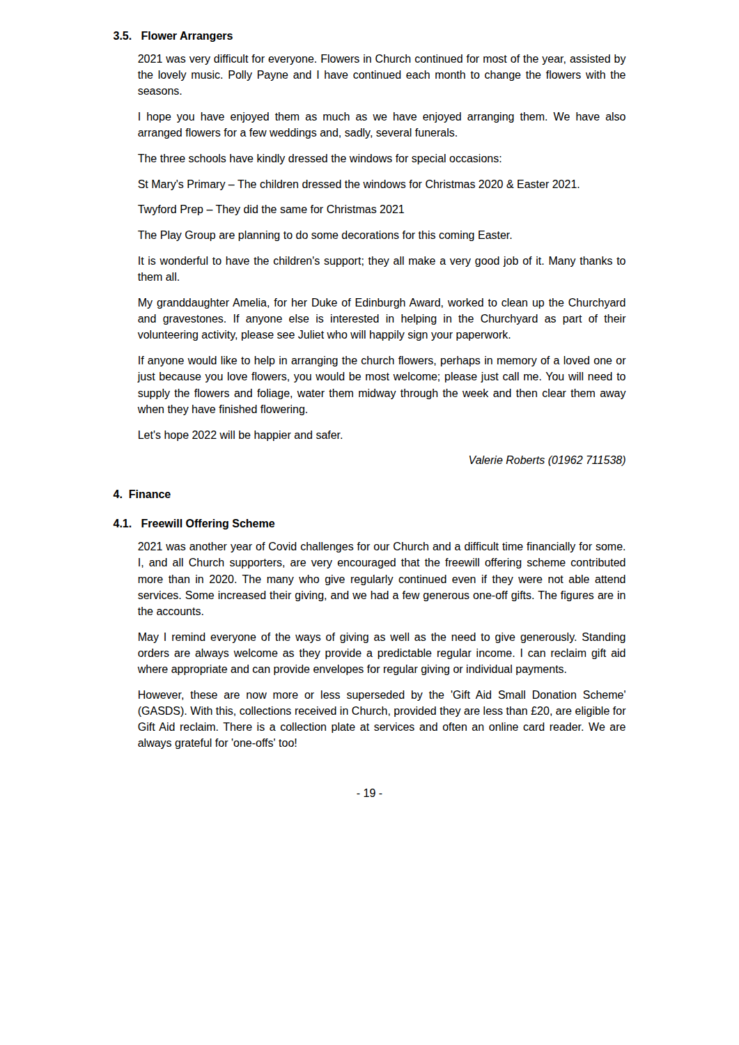3.5. Flower Arrangers
2021 was very difficult for everyone. Flowers in Church continued for most of the year, assisted by the lovely music. Polly Payne and I have continued each month to change the flowers with the seasons.
I hope you have enjoyed them as much as we have enjoyed arranging them. We have also arranged flowers for a few weddings and, sadly, several funerals.
The three schools have kindly dressed the windows for special occasions:
St Mary's Primary – The children dressed the windows for Christmas 2020 & Easter 2021.
Twyford Prep – They did the same for Christmas 2021
The Play Group are planning to do some decorations for this coming Easter.
It is wonderful to have the children's support; they all make a very good job of it. Many thanks to them all.
My granddaughter Amelia, for her Duke of Edinburgh Award, worked to clean up the Churchyard and gravestones. If anyone else is interested in helping in the Churchyard as part of their volunteering activity, please see Juliet who will happily sign your paperwork.
If anyone would like to help in arranging the church flowers, perhaps in memory of a loved one or just because you love flowers, you would be most welcome; please just call me. You will need to supply the flowers and foliage, water them midway through the week and then clear them away when they have finished flowering.
Let's hope 2022 will be happier and safer.
Valerie Roberts (01962 711538)
4. Finance
4.1. Freewill Offering Scheme
2021 was another year of Covid challenges for our Church and a difficult time financially for some. I, and all Church supporters, are very encouraged that the freewill offering scheme contributed more than in 2020. The many who give regularly continued even if they were not able attend services. Some increased their giving, and we had a few generous one-off gifts. The figures are in the accounts.
May I remind everyone of the ways of giving as well as the need to give generously. Standing orders are always welcome as they provide a predictable regular income. I can reclaim gift aid where appropriate and can provide envelopes for regular giving or individual payments.
However, these are now more or less superseded by the 'Gift Aid Small Donation Scheme' (GASDS). With this, collections received in Church, provided they are less than £20, are eligible for Gift Aid reclaim. There is a collection plate at services and often an online card reader. We are always grateful for 'one-offs' too!
- 19 -